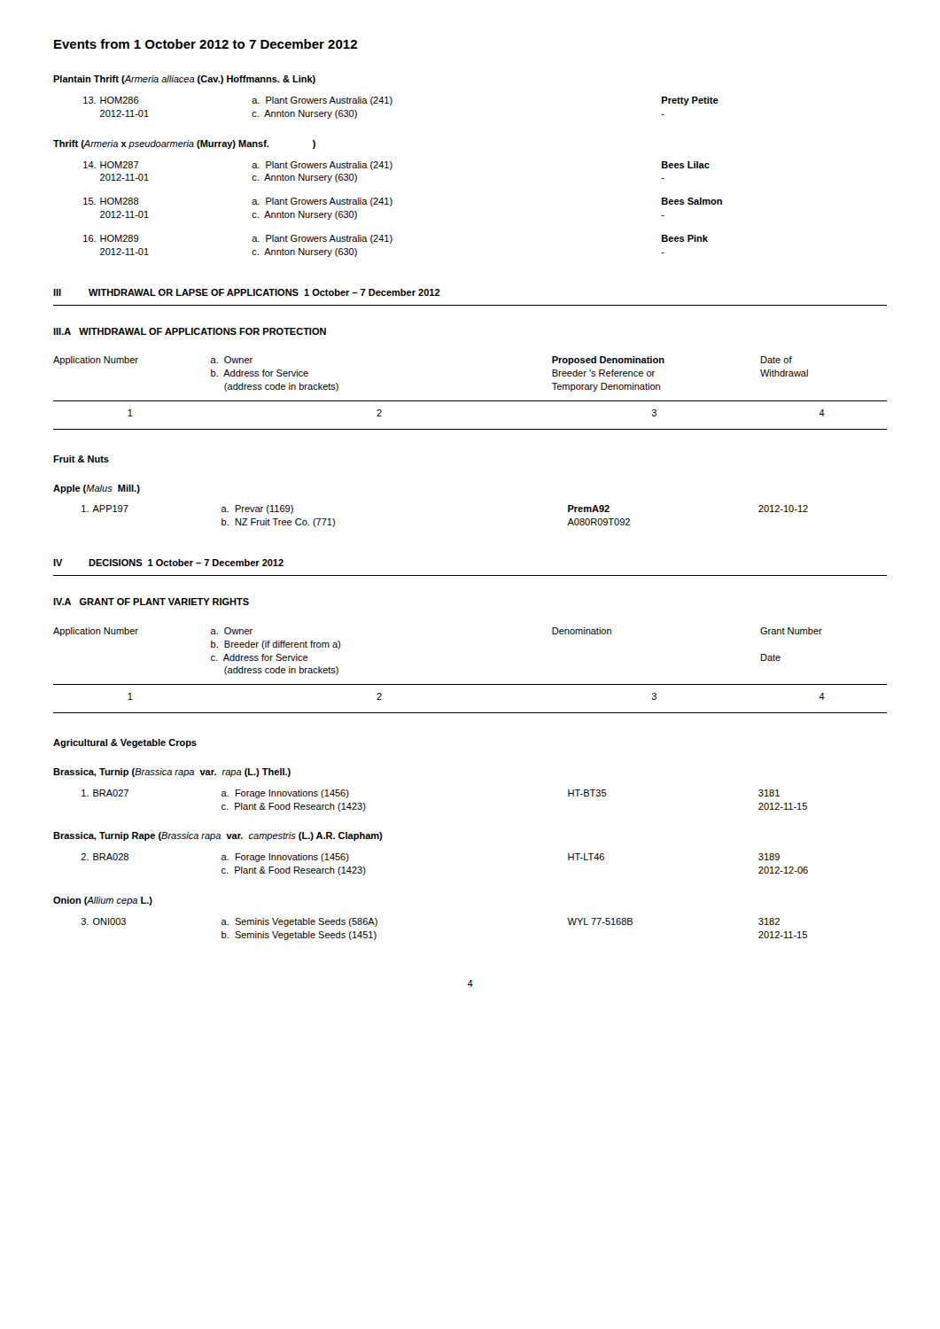Events from 1 October 2012 to 7 December 2012
Plantain Thrift (Armeria alliacea (Cav.) Hoffmanns. & Link)
| 13. | HOM286 2012-11-01 | a. Plant Growers Australia (241) c. Annton Nursery (630) | Pretty Petite - |
Thrift (Armeria x pseudoarmeria (Murray) Mansf. )
| 14. | HOM287 2012-11-01 | a. Plant Growers Australia (241) c. Annton Nursery (630) | Bees Lilac - |
| 15. | HOM288 2012-11-01 | a. Plant Growers Australia (241) c. Annton Nursery (630) | Bees Salmon - |
| 16. | HOM289 2012-11-01 | a. Plant Growers Australia (241) c. Annton Nursery (630) | Bees Pink - |
IIIWITHDRAWAL OR LAPSE OF APPLICATIONS 1 October – 7 December 2012
III.A WITHDRAWAL OF APPLICATIONS FOR PROTECTION
| Application Number | a. Owner b. Address for Service (address code in brackets) | Proposed Denomination Breeder 's Reference or Temporary Denomination | Date of Withdrawal |
| 1 | 2 | 3 | 4 |
Fruit & Nuts
Apple (Malus Mill.)
| 1. | APP197 | a. Prevar (1169) b. NZ Fruit Tree Co. (771) | PremA92 A080R09T092 | 2012-10-12 |
IVDECISIONS 1 October – 7 December 2012
IV.A GRANT OF PLANT VARIETY RIGHTS
| Application Number | a. Owner b. Breeder (if different from a) c. Address for Service (address code in brackets) | Denomination | Grant Number Date |
| 1 | 2 | 3 | 4 |
Agricultural & Vegetable Crops
Brassica, Turnip (Brassica rapa var. rapa (L.) Thell.)
| 1. | BRA027 | a. Forage Innovations (1456) c. Plant & Food Research (1423) | HT-BT35 | 3181 2012-11-15 |
Brassica, Turnip Rape (Brassica rapa var. campestris (L.) A.R. Clapham)
| 2. | BRA028 | a. Forage Innovations (1456) c. Plant & Food Research (1423) | HT-LT46 | 3189 2012-12-06 |
Onion (Allium cepa L.)
| 3. | ONI003 | a. Seminis Vegetable Seeds (586A) b. Seminis Vegetable Seeds (1451) | WYL 77-5168B | 3182 2012-11-15 |
4